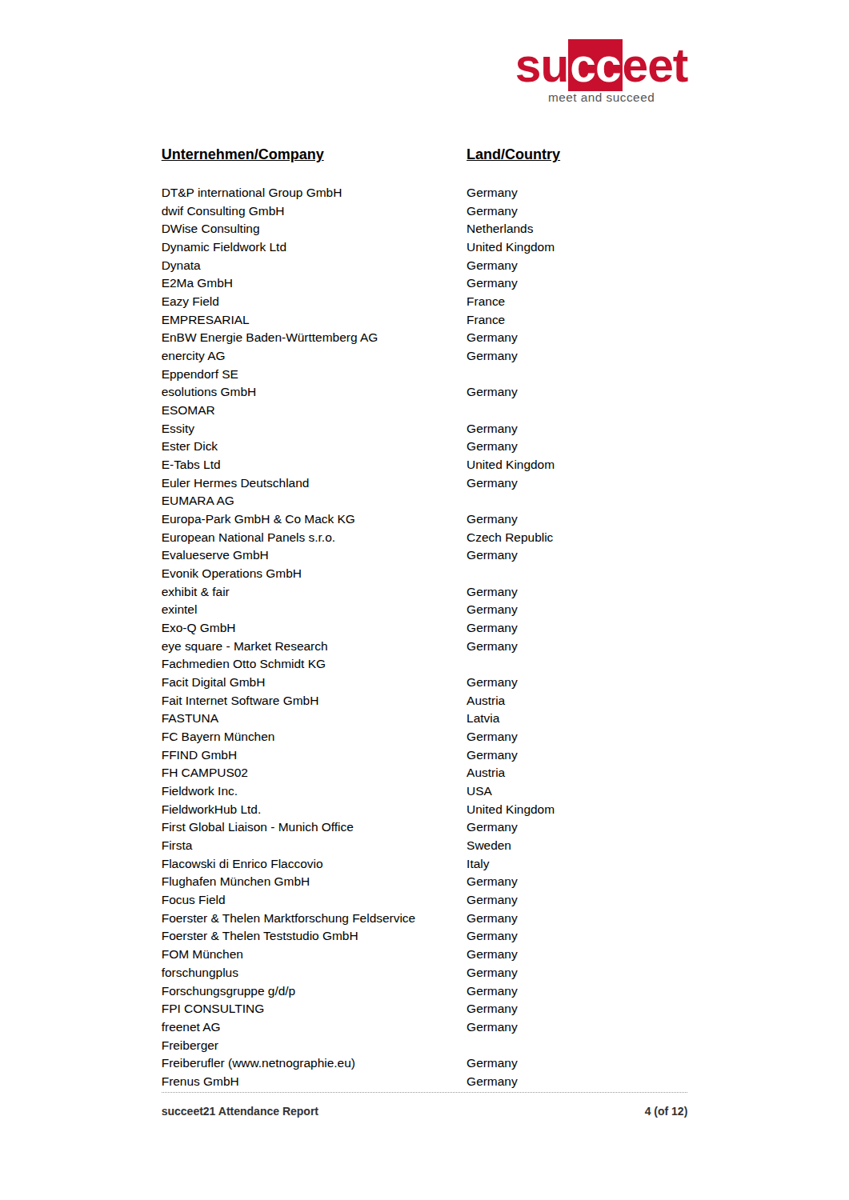succeet
meet and succeed
Unternehmen/Company
Land/Country
| DT&P international Group GmbH | Germany |
| dwif Consulting GmbH | Germany |
| DWise Consulting | Netherlands |
| Dynamic Fieldwork Ltd | United Kingdom |
| Dynata | Germany |
| E2Ma GmbH | Germany |
| Eazy Field | France |
| EMPRESARIAL | France |
| EnBW Energie Baden-Württemberg AG | Germany |
| enercity AG | Germany |
| Eppendorf SE | |
| esolutions GmbH | Germany |
| ESOMAR | |
| Essity | Germany |
| Ester Dick | Germany |
| E-Tabs Ltd | United Kingdom |
| Euler Hermes Deutschland | Germany |
| EUMARA AG | |
| Europa-Park GmbH & Co Mack KG | Germany |
| European National Panels s.r.o. | Czech Republic |
| Evalueserve GmbH | Germany |
| Evonik Operations GmbH | |
| exhibit & fair | Germany |
| exintel | Germany |
| Exo-Q GmbH | Germany |
| eye square - Market Research | Germany |
| Fachmedien Otto Schmidt KG | |
| Facit Digital GmbH | Germany |
| Fait Internet Software GmbH | Austria |
| FASTUNA | Latvia |
| FC Bayern München | Germany |
| FFIND GmbH | Germany |
| FH CAMPUS02 | Austria |
| Fieldwork Inc. | USA |
| FieldworkHub Ltd. | United Kingdom |
| First Global Liaison - Munich Office | Germany |
| Firsta | Sweden |
| Flacowski di Enrico Flaccovio | Italy |
| Flughafen München GmbH | Germany |
| Focus Field | Germany |
| Foerster & Thelen Marktforschung Feldservice | Germany |
| Foerster & Thelen Teststudio GmbH | Germany |
| FOM München | Germany |
| forschungplus | Germany |
| Forschungsgruppe g/d/p | Germany |
| FPI CONSULTING | Germany |
| freenet AG | Germany |
| Freiberger | |
| Freiberufler (www.netnographie.eu) | Germany |
| Frenus GmbH | Germany |
succeet21 Attendance Report
4 (of 12)